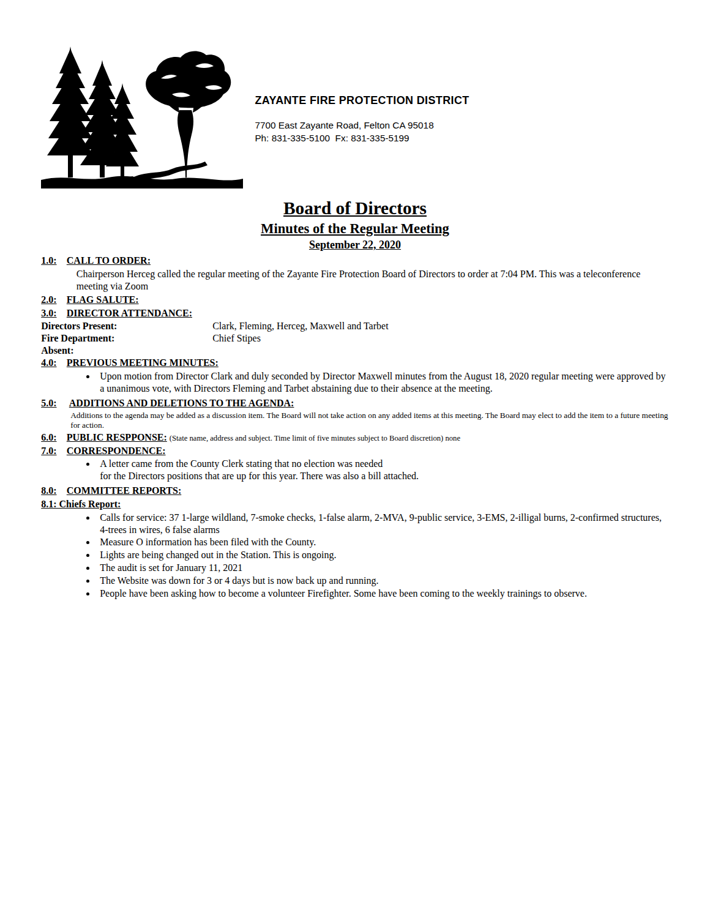Zayante Fire Protection District emblem
ZAYANTE FIRE PROTECTION DISTRICT
7700 East Zayante Road, Felton CA 95018
Ph: 831-335-5100 Fx: 831-335-5199
Board of Directors
Minutes of the Regular Meeting
September 22, 2020
1.0: CALL TO ORDER:
Chairperson Herceg called the regular meeting of the Zayante Fire Protection Board of Directors to order at 7:04 PM. This was a teleconference meeting via Zoom
2.0: FLAG SALUTE:
3.0: DIRECTOR ATTENDANCE:
Directors Present: Clark, Fleming, Herceg, Maxwell and Tarbet
Fire Department: Chief Stipes
Absent:
4.0: PREVIOUS MEETING MINUTES:
Upon motion from Director Clark and duly seconded by Director Maxwell minutes from the August 18, 2020 regular meeting were approved by a unanimous vote, with Directors Fleming and Tarbet abstaining due to their absence at the meeting.
5.0: ADDITIONS AND DELETIONS TO THE AGENDA:
Additions to the agenda may be added as a discussion item. The Board will not take action on any added items at this meeting. The Board may elect to add the item to a future meeting for action.
6.0: PUBLIC RESPPONSE: (State name, address and subject. Time limit of five minutes subject to Board discretion) none
7.0: CORRESPONDENCE:
A letter came from the County Clerk stating that no election was needed
for the Directors positions that are up for this year. There was also a bill attached.
8.0: COMMITTEE REPORTS:
8.1: Chiefs Report:
Calls for service: 37 1-large wildland, 7-smoke checks, 1-false alarm, 2-MVA, 9-public service, 3-EMS, 2-illigal burns, 2-confirmed structures, 4-trees in wires, 6 false alarms
Measure O information has been filed with the County.
Lights are being changed out in the Station. This is ongoing.
The audit is set for January 11, 2021
The Website was down for 3 or 4 days but is now back up and running.
People have been asking how to become a volunteer Firefighter. Some have been coming to the weekly trainings to observe.